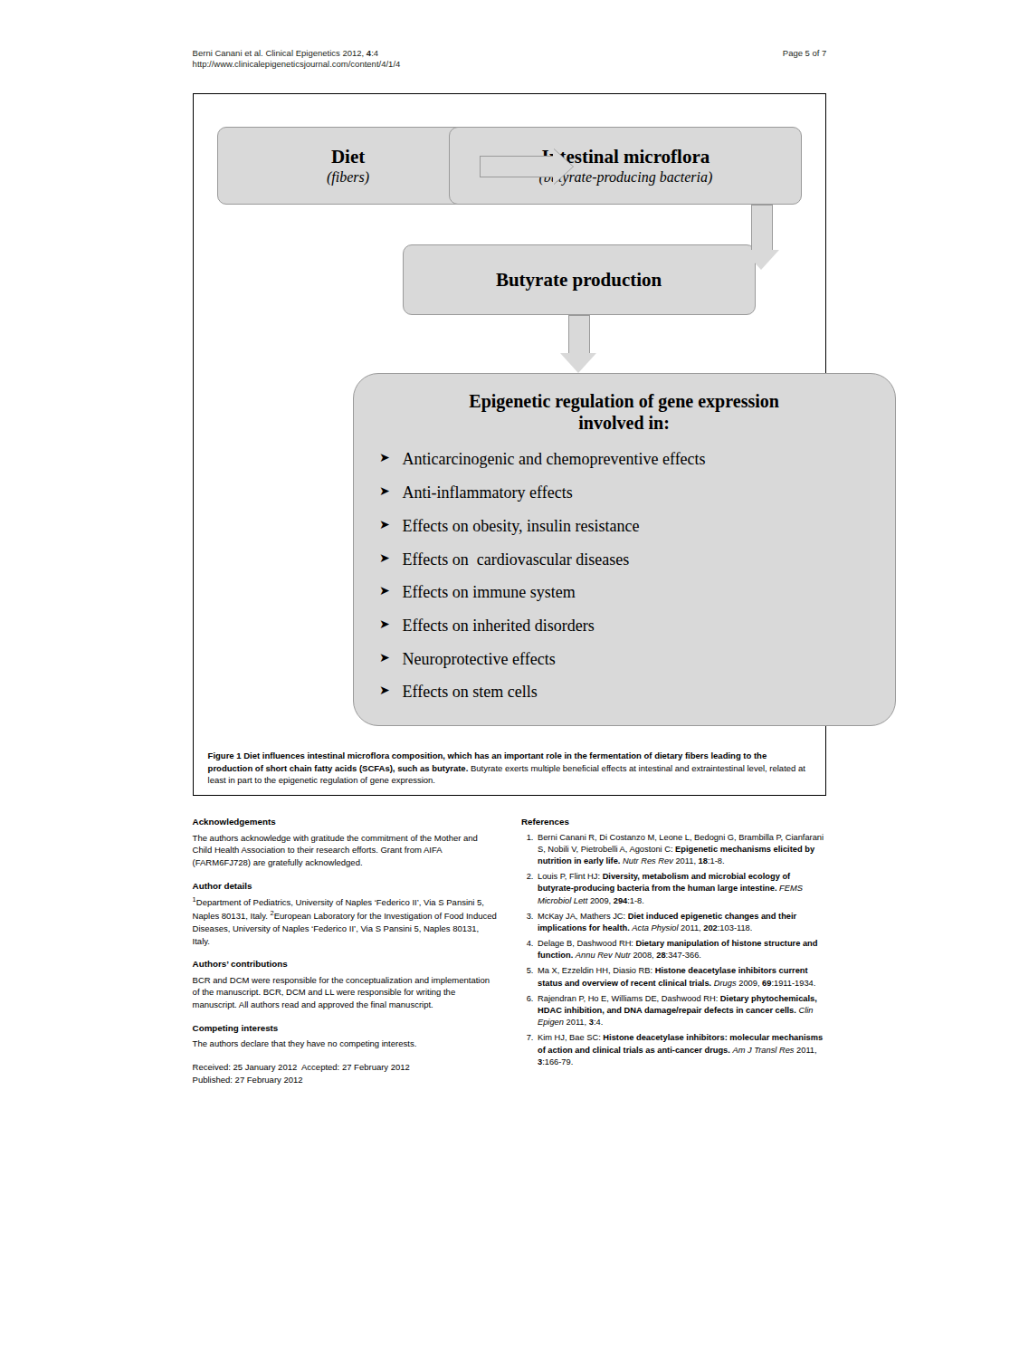Berni Canani et al. Clinical Epigenetics 2012, 4:4
http://www.clinicalepigeneticsjournal.com/content/4/1/4
Page 5 of 7
Diet
(fibers)
Intestinal microflora
(butyrate-producing bacteria)
Butyrate production
Epigenetic regulation of gene expression
involved in:
Anticarcinogenic and chemopreventive effects
Anti-inflammatory effects
Effects on obesity, insulin resistance
Effects on cardiovascular diseases
Effects on immune system
Effects on inherited disorders
Neuroprotective effects
Effects on stem cells
Figure 1 Diet influences intestinal microflora composition, which has an important role in the fermentation of dietary fibers leading to the production of short chain fatty acids (SCFAs), such as butyrate. Butyrate exerts multiple beneficial effects at intestinal and extraintestinal level, related at least in part to the epigenetic regulation of gene expression.
Acknowledgements
The authors acknowledge with gratitude the commitment of the Mother and Child Health Association to their research efforts. Grant from AIFA (FARM6FJ728) are gratefully acknowledged.
Author details
1Department of Pediatrics, University of Naples ‘Federico II’, Via S Pansini 5, Naples 80131, Italy. 2European Laboratory for the Investigation of Food Induced Diseases, University of Naples ‘Federico II’, Via S Pansini 5, Naples 80131, Italy.
Authors’ contributions
BCR and DCM were responsible for the conceptualization and implementation of the manuscript. BCR, DCM and LL were responsible for writing the manuscript. All authors read and approved the final manuscript.
Competing interests
The authors declare that they have no competing interests.
Received: 25 January 2012 Accepted: 27 February 2012
Published: 27 February 2012
References
Berni Canani R, Di Costanzo M, Leone L, Bedogni G, Brambilla P, Cianfarani S, Nobili V, Pietrobelli A, Agostoni C: Epigenetic mechanisms elicited by nutrition in early life. Nutr Res Rev 2011, 18:1-8.
Louis P, Flint HJ: Diversity, metabolism and microbial ecology of butyrate-producing bacteria from the human large intestine. FEMS Microbiol Lett 2009, 294:1-8.
McKay JA, Mathers JC: Diet induced epigenetic changes and their implications for health. Acta Physiol 2011, 202:103-118.
Delage B, Dashwood RH: Dietary manipulation of histone structure and function. Annu Rev Nutr 2008, 28:347-366.
Ma X, Ezzeldin HH, Diasio RB: Histone deacetylase inhibitors current status and overview of recent clinical trials. Drugs 2009, 69:1911-1934.
Rajendran P, Ho E, Williams DE, Dashwood RH: Dietary phytochemicals, HDAC inhibition, and DNA damage/repair defects in cancer cells. Clin Epigen 2011, 3:4.
Kim HJ, Bae SC: Histone deacetylase inhibitors: molecular mechanisms of action and clinical trials as anti-cancer drugs. Am J Transl Res 2011, 3:166-79.